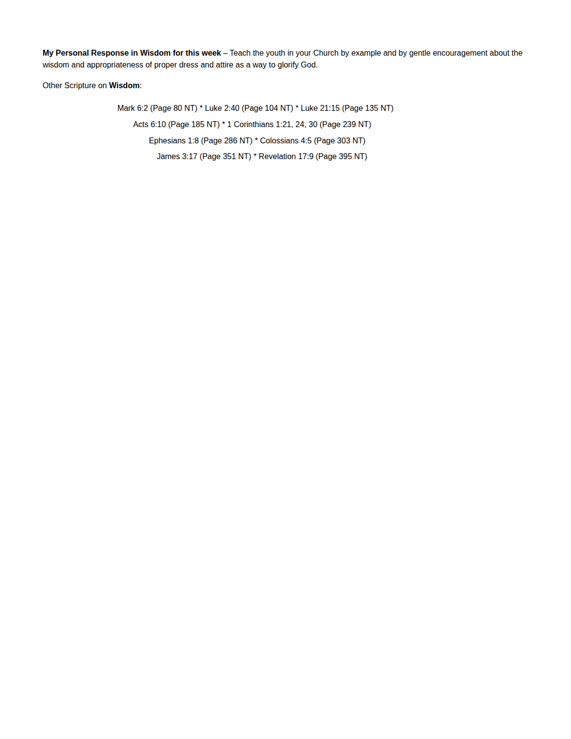My Personal Response in Wisdom for this week – Teach the youth in your Church by example and by gentle encouragement about the wisdom and appropriateness of proper dress and attire as a way to glorify God.
Other Scripture on Wisdom:
Mark 6:2 (Page 80 NT) * Luke 2:40 (Page 104 NT) * Luke 21:15 (Page 135 NT)
Acts 6:10 (Page 185 NT) * 1 Corinthians 1:21, 24, 30 (Page 239 NT)
Ephesians 1:8 (Page 286 NT) * Colossians 4:5 (Page 303 NT)
James 3:17 (Page 351 NT) * Revelation 17:9 (Page 395 NT)